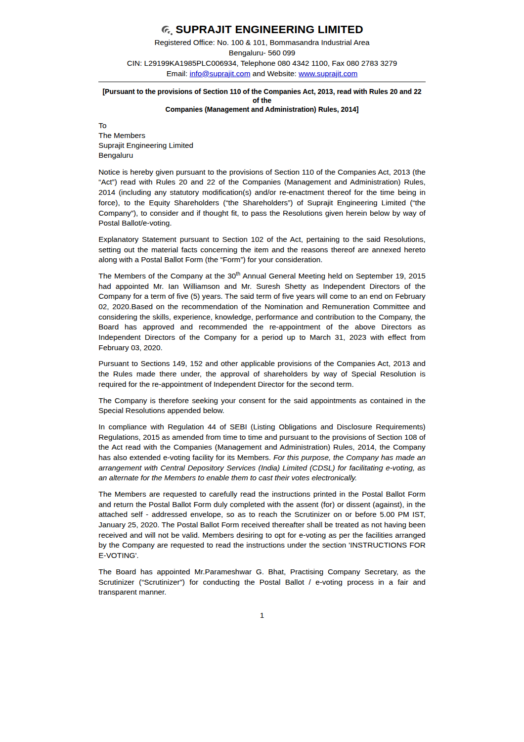SUPRAJIT ENGINEERING LIMITED
Registered Office: No. 100 & 101, Bommasandra Industrial Area
Bengaluru- 560 099
CIN: L29199KA1985PLC006934, Telephone 080 4342 1100, Fax 080 2783 3279
Email: info@suprajit.com and Website: www.suprajit.com
[Pursuant to the provisions of Section 110 of the Companies Act, 2013, read with Rules 20 and 22 of the
Companies (Management and Administration) Rules, 2014]
To
The Members
Suprajit Engineering Limited
Bengaluru
Notice is hereby given pursuant to the provisions of Section 110 of the Companies Act, 2013 (the “Act”) read with Rules 20 and 22 of the Companies (Management and Administration) Rules, 2014 (including any statutory modification(s) and/or re-enactment thereof for the time being in force), to the Equity Shareholders (“the Shareholders”) of Suprajit Engineering Limited (“the Company”), to consider and if thought fit, to pass the Resolutions given herein below by way of Postal Ballot/e-voting.
Explanatory Statement pursuant to Section 102 of the Act, pertaining to the said Resolutions, setting out the material facts concerning the item and the reasons thereof are annexed hereto along with a Postal Ballot Form (the “Form”) for your consideration.
The Members of the Company at the 30th Annual General Meeting held on September 19, 2015 had appointed Mr. Ian Williamson and Mr. Suresh Shetty as Independent Directors of the Company for a term of five (5) years. The said term of five years will come to an end on February 02, 2020.Based on the recommendation of the Nomination and Remuneration Committee and considering the skills, experience, knowledge, performance and contribution to the Company, the Board has approved and recommended the re-appointment of the above Directors as Independent Directors of the Company for a period up to March 31, 2023 with effect from February 03, 2020.
Pursuant to Sections 149, 152 and other applicable provisions of the Companies Act, 2013 and the Rules made there under, the approval of shareholders by way of Special Resolution is required for the re-appointment of Independent Director for the second term.
The Company is therefore seeking your consent for the said appointments as contained in the Special Resolutions appended below.
In compliance with Regulation 44 of SEBI (Listing Obligations and Disclosure Requirements) Regulations, 2015 as amended from time to time and pursuant to the provisions of Section 108 of the Act read with the Companies (Management and Administration) Rules, 2014, the Company has also extended e-voting facility for its Members. For this purpose, the Company has made an arrangement with Central Depository Services (India) Limited (CDSL) for facilitating e-voting, as an alternate for the Members to enable them to cast their votes electronically.
The Members are requested to carefully read the instructions printed in the Postal Ballot Form and return the Postal Ballot Form duly completed with the assent (for) or dissent (against), in the attached self - addressed envelope, so as to reach the Scrutinizer on or before 5.00 PM IST, January 25, 2020. The Postal Ballot Form received thereafter shall be treated as not having been received and will not be valid. Members desiring to opt for e-voting as per the facilities arranged by the Company are requested to read the instructions under the section 'INSTRUCTIONS FOR E-VOTING'.
The Board has appointed Mr.Parameshwar G. Bhat, Practising Company Secretary, as the Scrutinizer (“Scrutinizer”) for conducting the Postal Ballot / e-voting process in a fair and transparent manner.
1